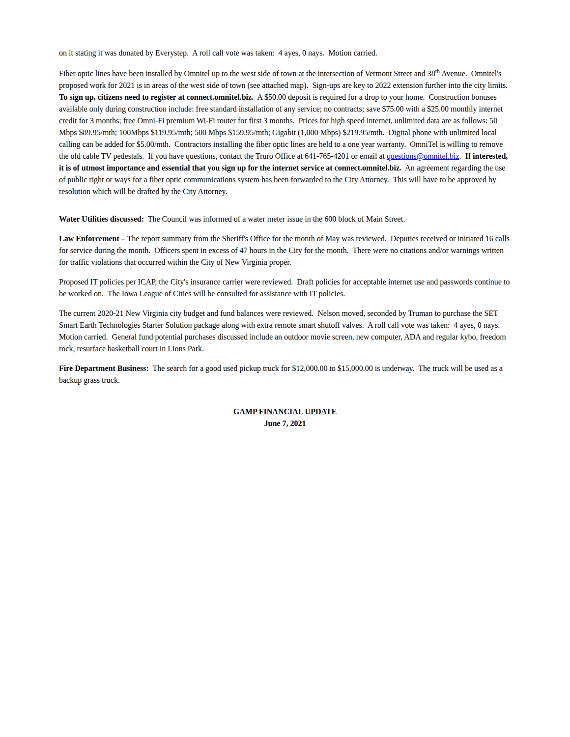on it stating it was donated by Everystep. A roll call vote was taken: 4 ayes, 0 nays. Motion carried.
Fiber optic lines have been installed by Omnitel up to the west side of town at the intersection of Vermont Street and 38th Avenue. Omnitel's proposed work for 2021 is in areas of the west side of town (see attached map). Sign-ups are key to 2022 extension further into the city limits. To sign up, citizens need to register at connect.omnitel.biz. A $50.00 deposit is required for a drop to your home. Construction bonuses available only during construction include: free standard installation of any service; no contracts; save $75.00 with a $25.00 monthly internet credit for 3 months; free Omni-Fi premium Wi-Fi router for first 3 months. Prices for high speed internet, unlimited data are as follows: 50 Mbps $89.95/mth; 100Mbps $119.95/mth; 500 Mbps $159.95/mth; Gigabit (1,000 Mbps) $219.95/mth. Digital phone with unlimited local calling can be added for $5.00/mth. Contractors installing the fiber optic lines are held to a one year warranty. OmniTel is willing to remove the old cable TV pedestals. If you have questions, contact the Truro Office at 641-765-4201 or email at questions@omnitel.biz. If interested, it is of utmost importance and essential that you sign up for the internet service at connect.omnitel.biz. An agreement regarding the use of public right or ways for a fiber optic communications system has been forwarded to the City Attorney. This will have to be approved by resolution which will be drafted by the City Attorney.
Water Utilities discussed: The Council was informed of a water meter issue in the 600 block of Main Street.
Law Enforcement – The report summary from the Sheriff's Office for the month of May was reviewed. Deputies received or initiated 16 calls for service during the month. Officers spent in excess of 47 hours in the City for the month. There were no citations and/or warnings written for traffic violations that occurred within the City of New Virginia proper.
Proposed IT policies per ICAP, the City's insurance carrier were reviewed. Draft policies for acceptable internet use and passwords continue to be worked on. The Iowa League of Cities will be consulted for assistance with IT policies.
The current 2020-21 New Virginia city budget and fund balances were reviewed. Nelson moved, seconded by Truman to purchase the SET Smart Earth Technologies Starter Solution package along with extra remote smart shutoff valves. A roll call vote was taken: 4 ayes, 0 nays. Motion carried. General fund potential purchases discussed include an outdoor movie screen, new computer, ADA and regular kybo, freedom rock, resurface basketball court in Lions Park.
Fire Department Business: The search for a good used pickup truck for $12,000.00 to $15,000.00 is underway. The truck will be used as a backup grass truck.
GAMP FINANCIAL UPDATE
June 7, 2021